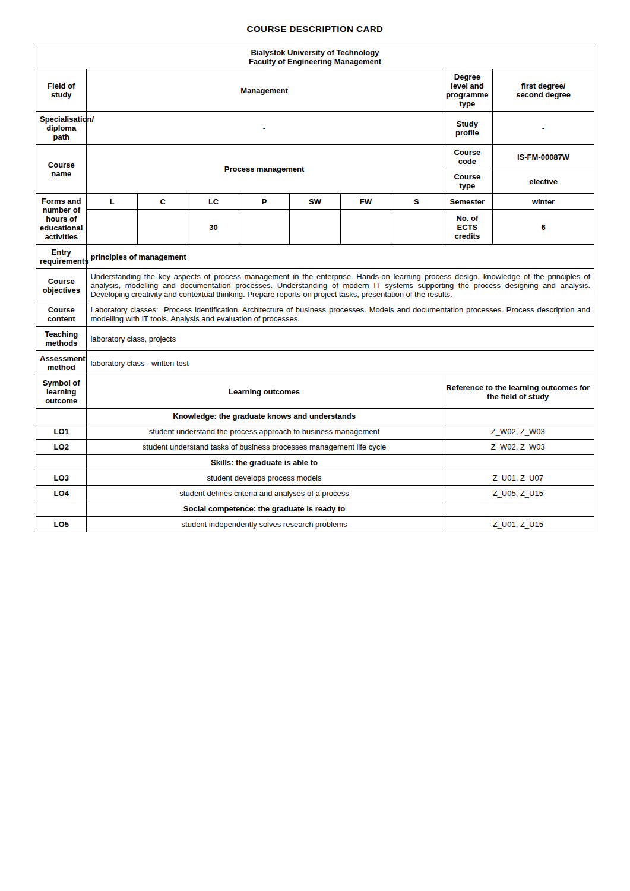COURSE DESCRIPTION CARD
| Bialystok University of Technology Faculty of Engineering Management |
| Field of study | Management | Degree level and programme type | first degree/ second degree |
| Specialisation/ diploma path | - | Study profile | - |
| Course name | Process management | Course code | IS-FM-00087W |
| Course type | elective |
| Forms and number of hours of educational activities | L | C | LC | P | SW | FW | S | Semester | winter |
| | | 30 | | | | | No. of ECTS credits | 6 |
| Entry requirements | principles of management |
| Course objectives | Understanding the key aspects of process management in the enterprise. Hands-on learning process design, knowledge of the principles of analysis, modelling and documentation processes. Understanding of modern IT systems supporting the process designing and analysis. Developing creativity and contextual thinking. Prepare reports on project tasks, presentation of the results. |
| Course content | Laboratory classes: Process identification. Architecture of business processes. Models and documentation processes. Process description and modelling with IT tools. Analysis and evaluation of processes. |
| Teaching methods | laboratory class, projects |
| Assessment method | laboratory class - written test |
| Symbol of learning outcome | Learning outcomes | Reference to the learning outcomes for the field of study |
| | Knowledge: the graduate knows and understands | |
| LO1 | student understand the process approach to business management | Z_W02, Z_W03 |
| LO2 | student understand tasks of business processes management life cycle | Z_W02, Z_W03 |
| | Skills: the graduate is able to | |
| LO3 | student develops process models | Z_U01, Z_U07 |
| LO4 | student defines criteria and analyses of a process | Z_U05, Z_U15 |
| | Social competence: the graduate is ready to | |
| LO5 | student independently solves research problems | Z_U01, Z_U15 |